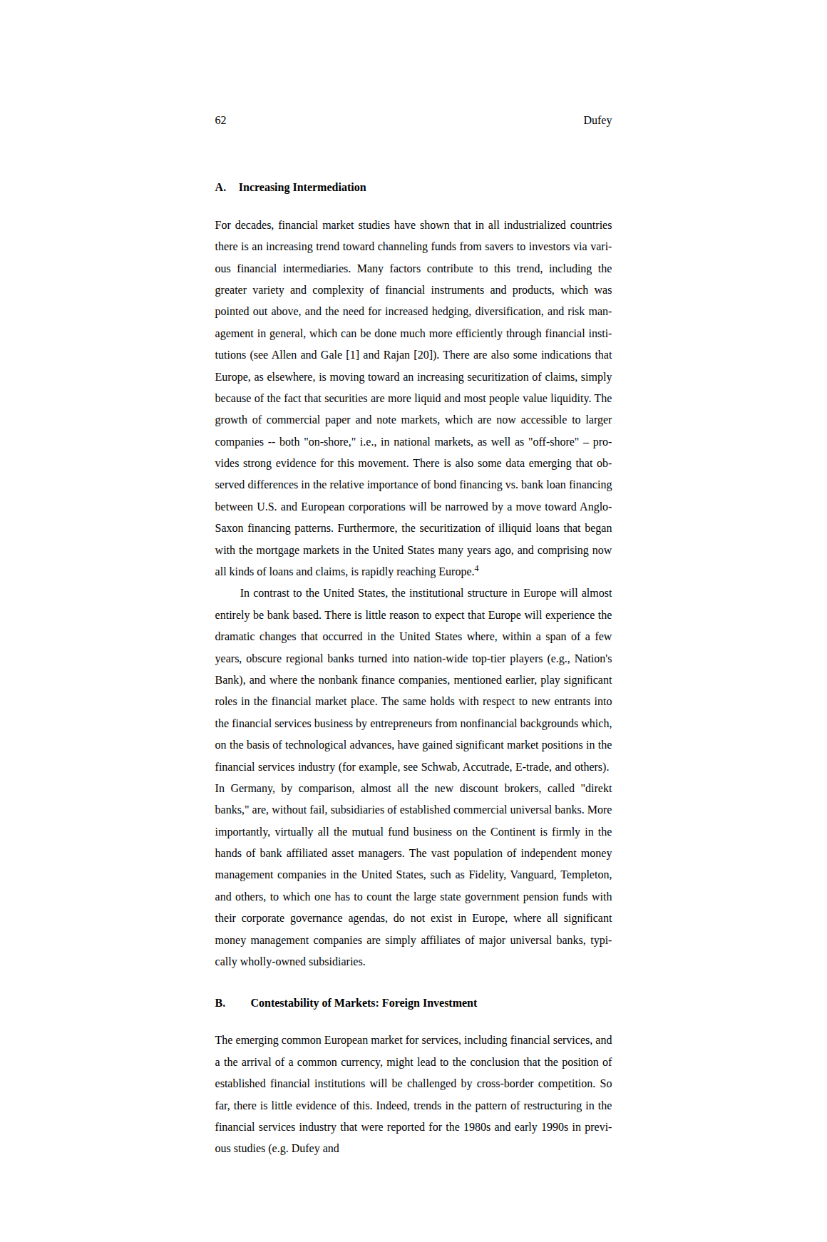62 Dufey
A. Increasing Intermediation
For decades, financial market studies have shown that in all industrialized countries there is an increasing trend toward channeling funds from savers to investors via various financial intermediaries. Many factors contribute to this trend, including the greater variety and complexity of financial instruments and products, which was pointed out above, and the need for increased hedging, diversification, and risk management in general, which can be done much more efficiently through financial institutions (see Allen and Gale [1] and Rajan [20]). There are also some indications that Europe, as elsewhere, is moving toward an increasing securitization of claims, simply because of the fact that securities are more liquid and most people value liquidity. The growth of commercial paper and note markets, which are now accessible to larger companies -- both "on-shore," i.e., in national markets, as well as "off-shore" – provides strong evidence for this movement. There is also some data emerging that observed differences in the relative importance of bond financing vs. bank loan financing between U.S. and European corporations will be narrowed by a move toward Anglo-Saxon financing patterns. Furthermore, the securitization of illiquid loans that began with the mortgage markets in the United States many years ago, and comprising now all kinds of loans and claims, is rapidly reaching Europe.4
In contrast to the United States, the institutional structure in Europe will almost entirely be bank based. There is little reason to expect that Europe will experience the dramatic changes that occurred in the United States where, within a span of a few years, obscure regional banks turned into nation-wide top-tier players (e.g., Nation's Bank), and where the nonbank finance companies, mentioned earlier, play significant roles in the financial market place. The same holds with respect to new entrants into the financial services business by entrepreneurs from nonfinancial backgrounds which, on the basis of technological advances, have gained significant market positions in the financial services industry (for example, see Schwab, Accutrade, E-trade, and others). In Germany, by comparison, almost all the new discount brokers, called "direkt banks," are, without fail, subsidiaries of established commercial universal banks. More importantly, virtually all the mutual fund business on the Continent is firmly in the hands of bank affiliated asset managers. The vast population of independent money management companies in the United States, such as Fidelity, Vanguard, Templeton, and others, to which one has to count the large state government pension funds with their corporate governance agendas, do not exist in Europe, where all significant money management companies are simply affiliates of major universal banks, typically wholly-owned subsidiaries.
B. Contestability of Markets: Foreign Investment
The emerging common European market for services, including financial services, and a the arrival of a common currency, might lead to the conclusion that the position of established financial institutions will be challenged by cross-border competition. So far, there is little evidence of this. Indeed, trends in the pattern of restructuring in the financial services industry that were reported for the 1980s and early 1990s in previous studies (e.g. Dufey and